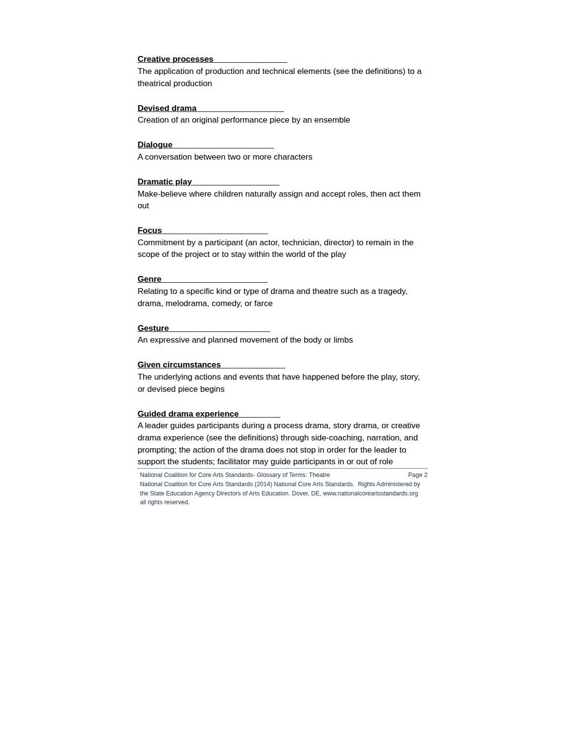Creative processes________________
The application of production and technical elements (see the definitions) to a theatrical production
Devised drama___________________
Creation of an original performance piece by an ensemble
Dialogue______________________
A conversation between two or more characters
Dramatic play___________________
Make-believe where children naturally assign and accept roles, then act them out
Focus_______________________
Commitment by a participant (an actor, technician, director) to remain in the scope of the project or to stay within the world of the play
Genre_______________________
Relating to a specific kind or type of drama and theatre such as a tragedy, drama, melodrama, comedy, or farce
Gesture______________________
An expressive and planned movement of the body or limbs
Given circumstances______________
The underlying actions and events that have happened before the play, story, or devised piece begins
Guided drama experience_________
A leader guides participants during a process drama, story drama, or creative drama experience (see the definitions) through side-coaching, narration, and prompting; the action of the drama does not stop in order for the leader to support the students; facilitator may guide participants in or out of role
National Coalition for Core Arts Standards- Glossary of Terms: Theatre Page 2
National Coalition for Core Arts Standards (2014) National Core Arts Standards. Rights Administered by the State Education Agency Directors of Arts Education. Dover, DE, www.nationalcoreartsstandards.org all rights reserved.